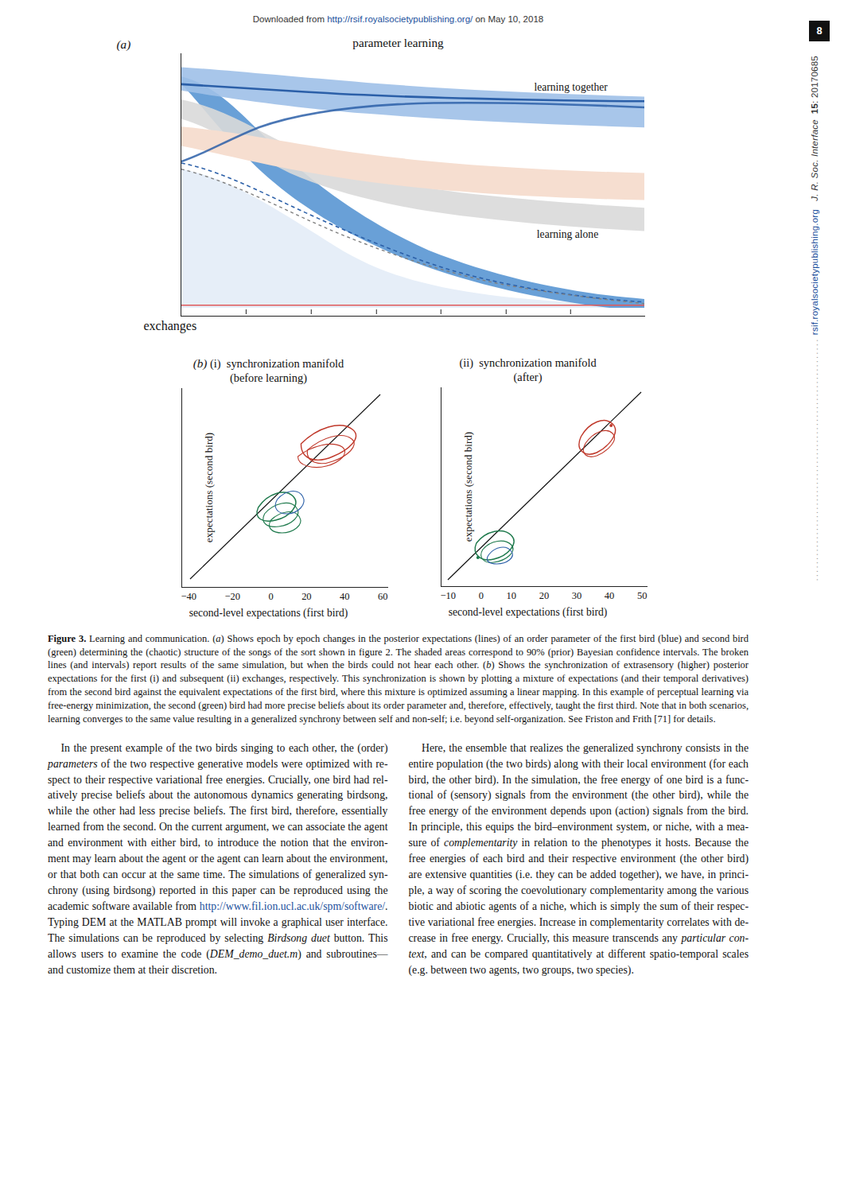Downloaded from http://rsif.royalsocietypublishing.org/ on May 10, 2018
8
.......................................................... rsif.royalsocietypublishing.org J. R. Soc. Interface 15: 20170685
(a)
parameter learning
parameters 1.2 1.0 0.8 0.6 0.4 0.2 0 5 10 15 20 25 30 learning together learning alone
exchanges
(b) (i) synchronization manifold
(before learning)
expectations (second bird) 60 40 20 0 −20 −40
−40−200204060
second-level expectations (first bird)
(ii) synchronization manifold
(after)
expectations (second bird) 50 40 30 20 10 0 −10
−1001020304050
second-level expectations (first bird)
Figure 3. Learning and communication. (a) Shows epoch by epoch changes in the posterior expectations (lines) of an order parameter of the first bird (blue) and second bird (green) determining the (chaotic) structure of the songs of the sort shown in figure 2. The shaded areas correspond to 90% (prior) Bayesian confidence intervals. The broken lines (and intervals) report results of the same simulation, but when the birds could not hear each other. (b) Shows the synchronization of extrasensory (higher) posterior expectations for the first (i) and subsequent (ii) exchanges, respectively. This synchronization is shown by plotting a mixture of expectations (and their temporal derivatives) from the second bird against the equivalent expectations of the first bird, where this mixture is optimized assuming a linear mapping. In this example of perceptual learning via free-energy minimization, the second (green) bird had more precise beliefs about its order parameter and, therefore, effectively, taught the first third. Note that in both scenarios, learning converges to the same value resulting in a generalized synchrony between self and non-self; i.e. beyond self-organization. See Friston and Frith [71] for details.
In the present example of the two birds singing to each other, the (order) parameters of the two respective generative models were optimized with respect to their respective variational free energies. Crucially, one bird had relatively precise beliefs about the autonomous dynamics generating birdsong, while the other had less precise beliefs. The first bird, therefore, essentially learned from the second. On the current argument, we can associate the agent and environment with either bird, to introduce the notion that the environment may learn about the agent or the agent can learn about the environment, or that both can occur at the same time. The simulations of generalized synchrony (using birdsong) reported in this paper can be reproduced using the academic software available from http://www.fil.ion.ucl.ac.uk/spm/software/. Typing DEM at the MATLAB prompt will invoke a graphical user interface. The simulations can be reproduced by selecting Birdsong duet button. This allows users to examine the code (DEM_demo_duet.m) and subroutines—and customize them at their discretion.
Here, the ensemble that realizes the generalized synchrony consists in the entire population (the two birds) along with their local environment (for each bird, the other bird). In the simulation, the free energy of one bird is a functional of (sensory) signals from the environment (the other bird), while the free energy of the environment depends upon (action) signals from the bird. In principle, this equips the bird–environment system, or niche, with a measure of complementarity in relation to the phenotypes it hosts. Because the free energies of each bird and their respective environment (the other bird) are extensive quantities (i.e. they can be added together), we have, in principle, a way of scoring the coevolutionary complementarity among the various biotic and abiotic agents of a niche, which is simply the sum of their respective variational free energies. Increase in complementarity correlates with decrease in free energy. Crucially, this measure transcends any particular context, and can be compared quantitatively at different spatio-temporal scales (e.g. between two agents, two groups, two species).